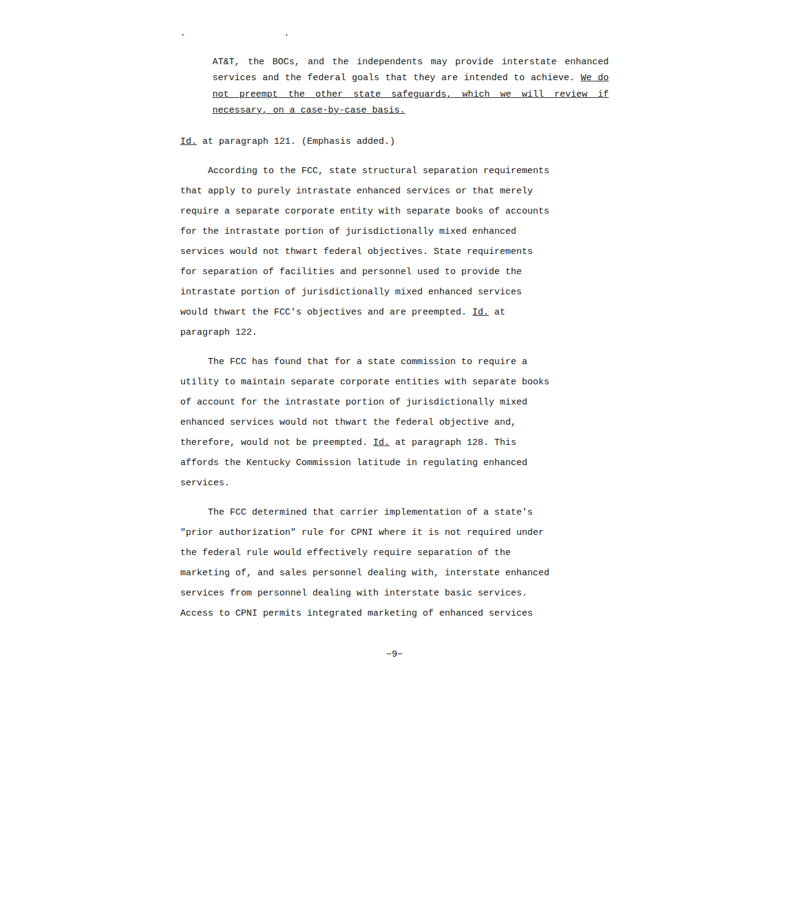. .
AT&T, the BOCs, and the independents may provide interstate enhanced services and the federal goals that they are intended to achieve. We do not preempt the other state safeguards, which we will review if necessary, on a case-by-case basis.
Id. at paragraph 121. (Emphasis added.)
According to the FCC, state structural separation requirements
that apply to purely intrastate enhanced services or that merely
require a separate corporate entity with separate books of accounts
for the intrastate portion of jurisdictionally mixed enhanced
services would not thwart federal objectives. State requirements
for separation of facilities and personnel used to provide the
intrastate portion of jurisdictionally mixed enhanced services
would thwart the FCC's objectives and are preempted. Id. at
paragraph 122.
The FCC has found that for a state commission to require a
utility to maintain separate corporate entities with separate books
of account for the intrastate portion of jurisdictionally mixed
enhanced services would not thwart the federal objective and,
therefore, would not be preempted. Id. at paragraph 128. This
affords the Kentucky Commission latitude in regulating enhanced
services.
The FCC determined that carrier implementation of a state's
"prior authorization" rule for CPNI where it is not required under
the federal rule would effectively require separation of the
marketing of, and sales personnel dealing with, interstate enhanced
services from personnel dealing with interstate basic services.
Access to CPNI permits integrated marketing of enhanced services
−9−